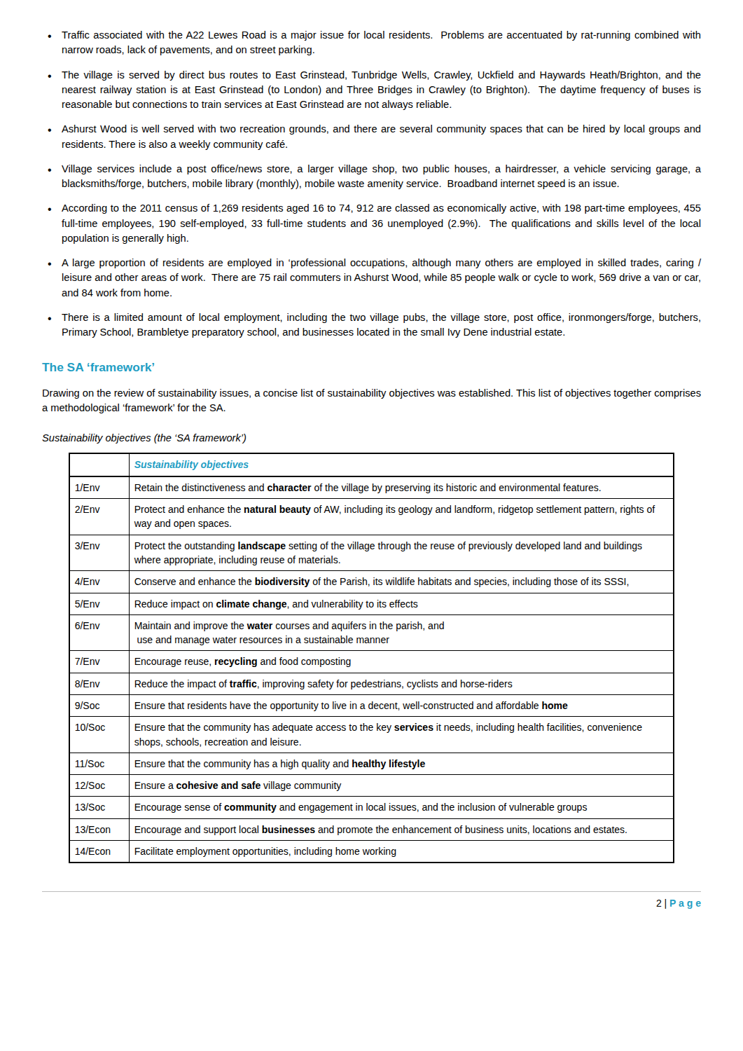Traffic associated with the A22 Lewes Road is a major issue for local residents. Problems are accentuated by rat-running combined with narrow roads, lack of pavements, and on street parking.
The village is served by direct bus routes to East Grinstead, Tunbridge Wells, Crawley, Uckfield and Haywards Heath/Brighton, and the nearest railway station is at East Grinstead (to London) and Three Bridges in Crawley (to Brighton). The daytime frequency of buses is reasonable but connections to train services at East Grinstead are not always reliable.
Ashurst Wood is well served with two recreation grounds, and there are several community spaces that can be hired by local groups and residents. There is also a weekly community café.
Village services include a post office/news store, a larger village shop, two public houses, a hairdresser, a vehicle servicing garage, a blacksmiths/forge, butchers, mobile library (monthly), mobile waste amenity service. Broadband internet speed is an issue.
According to the 2011 census of 1,269 residents aged 16 to 74, 912 are classed as economically active, with 198 part-time employees, 455 full-time employees, 190 self-employed, 33 full-time students and 36 unemployed (2.9%). The qualifications and skills level of the local population is generally high.
A large proportion of residents are employed in ‘professional occupations, although many others are employed in skilled trades, caring / leisure and other areas of work. There are 75 rail commuters in Ashurst Wood, while 85 people walk or cycle to work, 569 drive a van or car, and 84 work from home.
There is a limited amount of local employment, including the two village pubs, the village store, post office, ironmongers/forge, butchers, Primary School, Brambletye preparatory school, and businesses located in the small Ivy Dene industrial estate.
The SA ‘framework’
Drawing on the review of sustainability issues, a concise list of sustainability objectives was established. This list of objectives together comprises a methodological ‘framework’ for the SA.
Sustainability objectives (the ‘SA framework’)
| | Sustainability objectives |
| --- | --- |
| 1/Env | Retain the distinctiveness and character of the village by preserving its historic and environmental features. |
| 2/Env | Protect and enhance the natural beauty of AW, including its geology and landform, ridgetop settlement pattern, rights of way and open spaces. |
| 3/Env | Protect the outstanding landscape setting of the village through the reuse of previously developed land and buildings where appropriate, including reuse of materials. |
| 4/Env | Conserve and enhance the biodiversity of the Parish, its wildlife habitats and species, including those of its SSSI, |
| 5/Env | Reduce impact on climate change , and vulnerability to its effects |
| 6/Env | Maintain and improve the water courses and aquifers in the parish, and use and manage water resources in a sustainable manner |
| 7/Env | Encourage reuse, recycling and food composting |
| 8/Env | Reduce the impact of traffic , improving safety for pedestrians, cyclists and horse-riders |
| 9/Soc | Ensure that residents have the opportunity to live in a decent, well-constructed and affordable home |
| 10/Soc | Ensure that the community has adequate access to the key services it needs, including health facilities, convenience shops, schools, recreation and leisure. |
| 11/Soc | Ensure that the community has a high quality and healthy lifestyle |
| 12/Soc | Ensure a cohesive and safe village community |
| 13/Soc | Encourage sense of community and engagement in local issues, and the inclusion of vulnerable groups |
| 13/Econ | Encourage and support local businesses and promote the enhancement of business units, locations and estates. |
| 14/Econ | Facilitate employment opportunities, including home working |
2 | P a g e